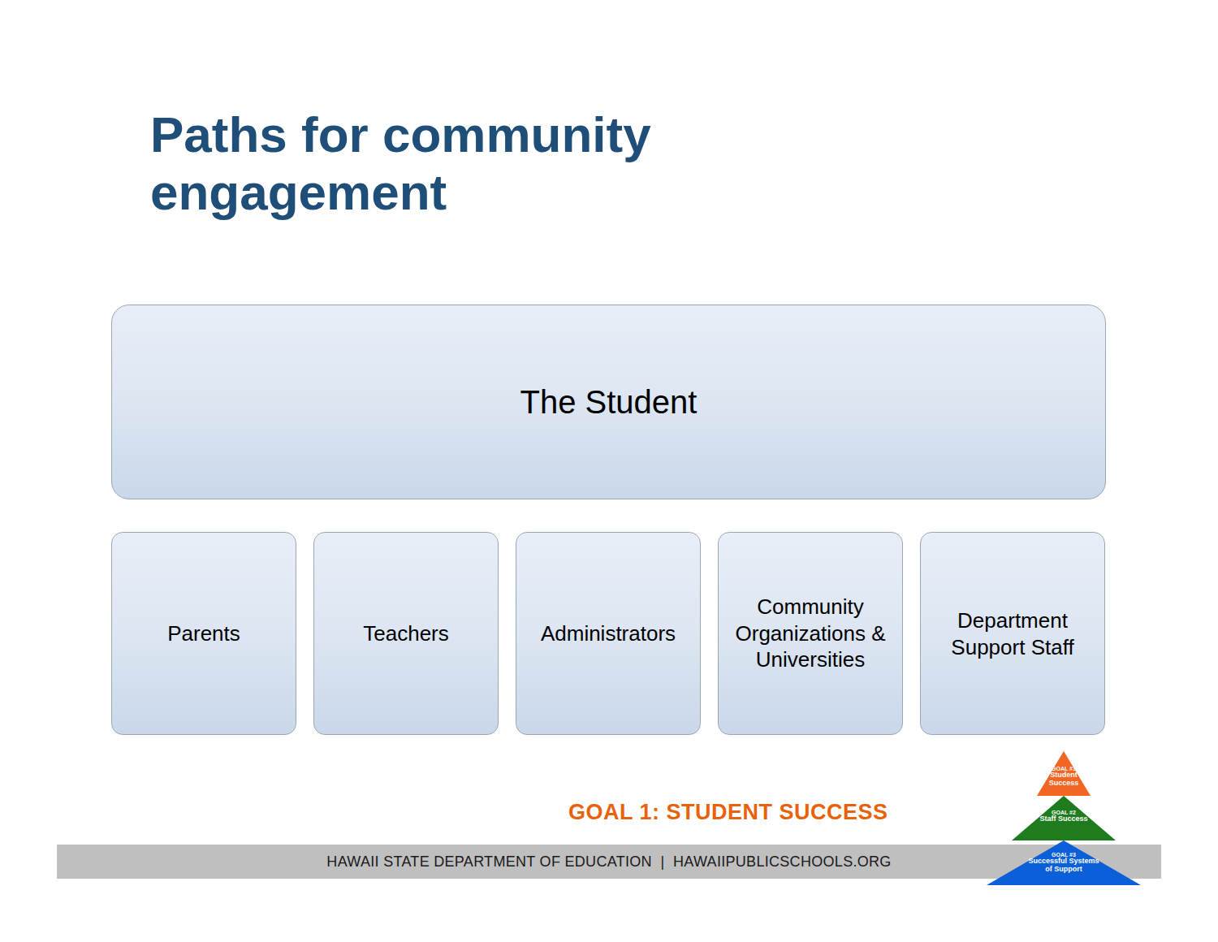Paths for community engagement
The Student
Parents
Teachers
Administrators
Community Organizations & Universities
Department Support Staff
GOAL 1: STUDENT SUCCESS
HAWAII STATE DEPARTMENT OF EDUCATION | HAWAIIPUBLICSCHOOLS.ORG
GOAL #1 Student
Success
GOAL #2 Staff Success
GOAL #3 Successful Systems
of Support